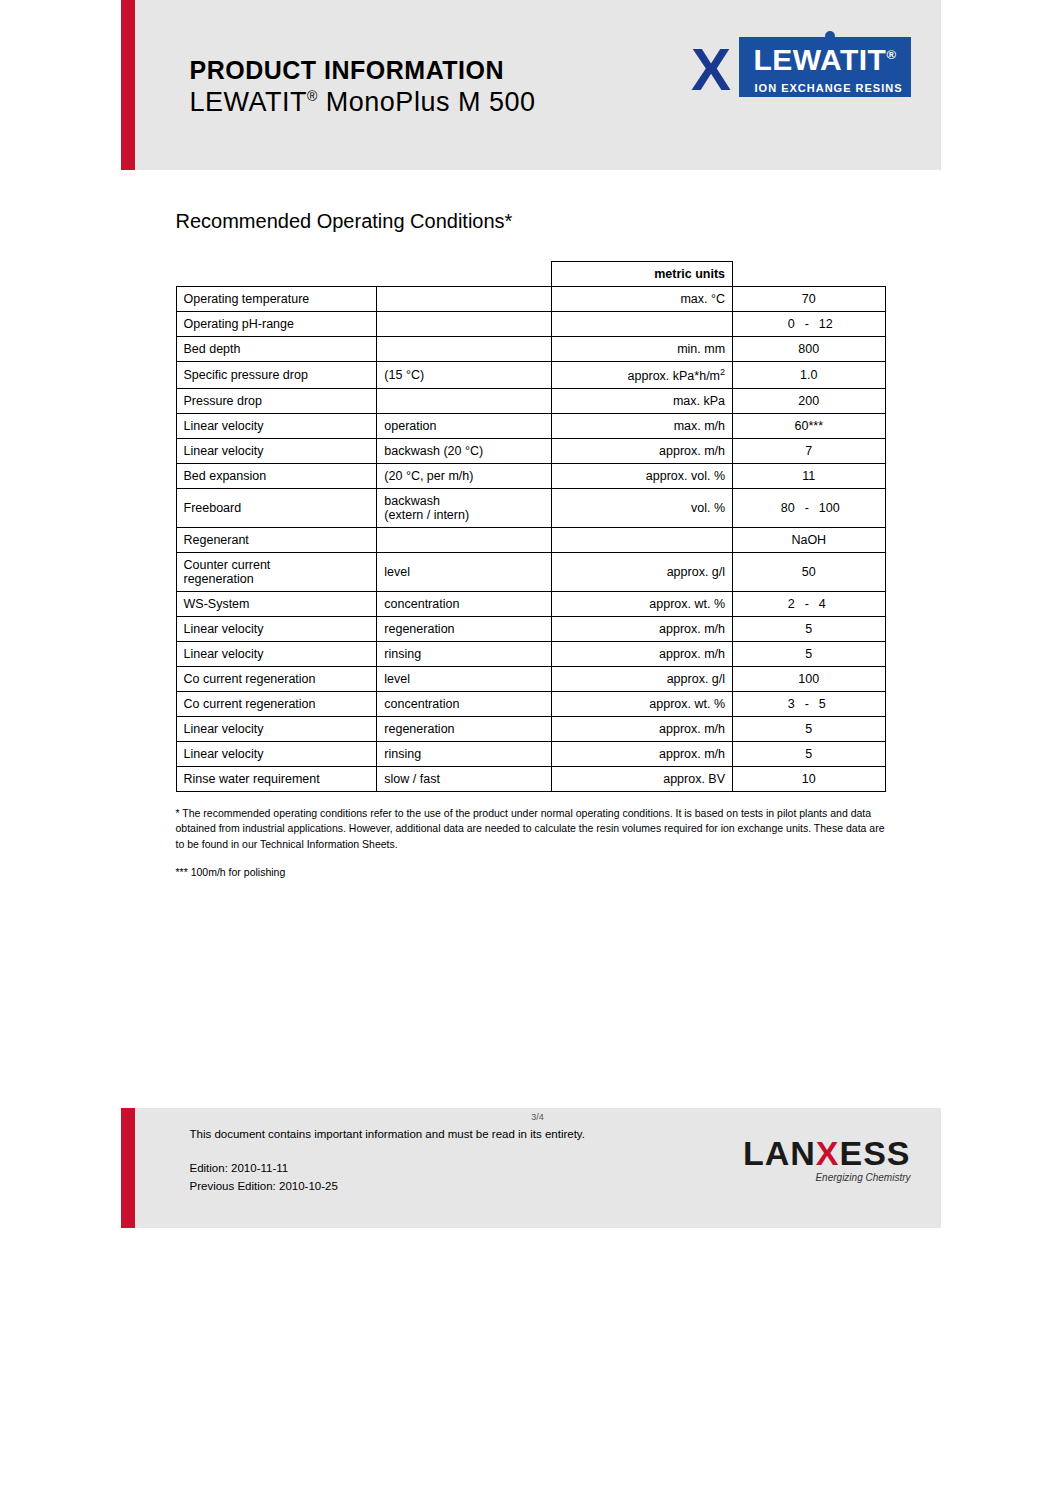PRODUCT INFORMATION
LEWATIT® MonoPlus M 500
X LEWATIT®
ION EXCHANGE RESINS
Recommended Operating Conditions*
| | | metric units | |
| Operating temperature | | max. °C | 70 |
| Operating pH-range | | | 0 - 12 |
| Bed depth | | min. mm | 800 |
| Specific pressure drop | (15 °C) | approx. kPa*h/m 2 | 1.0 |
| Pressure drop | | max. kPa | 200 |
| Linear velocity | operation | max. m/h | 60*** |
| Linear velocity | backwash (20 °C) | approx. m/h | 7 |
| Bed expansion | (20 °C, per m/h) | approx. vol. % | 11 |
| Freeboard | backwash (extern / intern) | vol. % | 80 - 100 |
| Regenerant | | | NaOH |
| Counter current regeneration | level | approx. g/l | 50 |
| WS-System | concentration | approx. wt. % | 2 - 4 |
| Linear velocity | regeneration | approx. m/h | 5 |
| Linear velocity | rinsing | approx. m/h | 5 |
| Co current regeneration | level | approx. g/l | 100 |
| Co current regeneration | concentration | approx. wt. % | 3 - 5 |
| Linear velocity | regeneration | approx. m/h | 5 |
| Linear velocity | rinsing | approx. m/h | 5 |
| Rinse water requirement | slow / fast | approx. BV | 10 |
* The recommended operating conditions refer to the use of the product under normal operating conditions. It is based on tests in pilot plants and data obtained from industrial applications. However, additional data are needed to calculate the resin volumes required for ion exchange units. These data are to be found in our Technical Information Sheets.
*** 100m/h for polishing
3/4
This document contains important information and must be read in its entirety.
Edition: 2010-11-11
Previous Edition: 2010-10-25
LANXESS
Energizing Chemistry